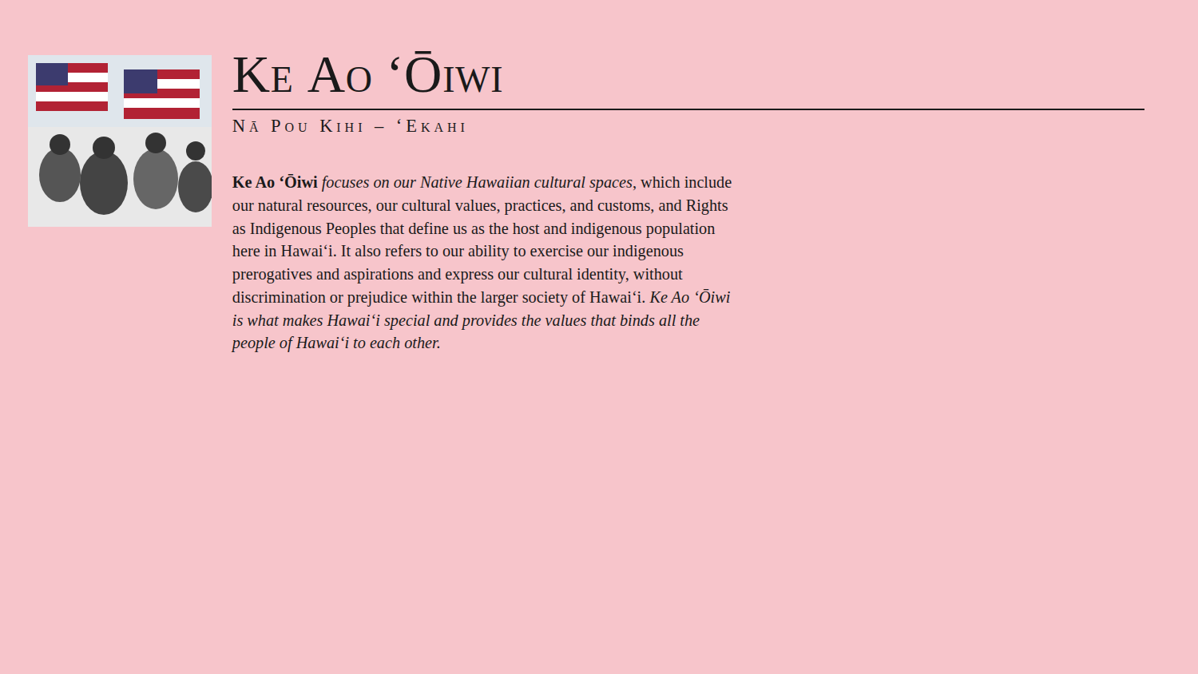Ke Ao ʻŌiwi
Nā Pou Kihi – ʻEkahi
Ke Ao ʻŌiwi focuses on our Native Hawaiian cultural spaces, which include our natural resources, our cultural values, practices, and customs, and Rights as Indigenous Peoples that define us as the host and indigenous population here in Hawaiʻi. It also refers to our ability to exercise our indigenous prerogatives and aspirations and express our cultural identity, without discrimination or prejudice within the larger society of Hawaiʻi. Ke Ao ʻŌiwi is what makes Hawaiʻi special and provides the values that binds all the people of Hawaiʻi to each other.